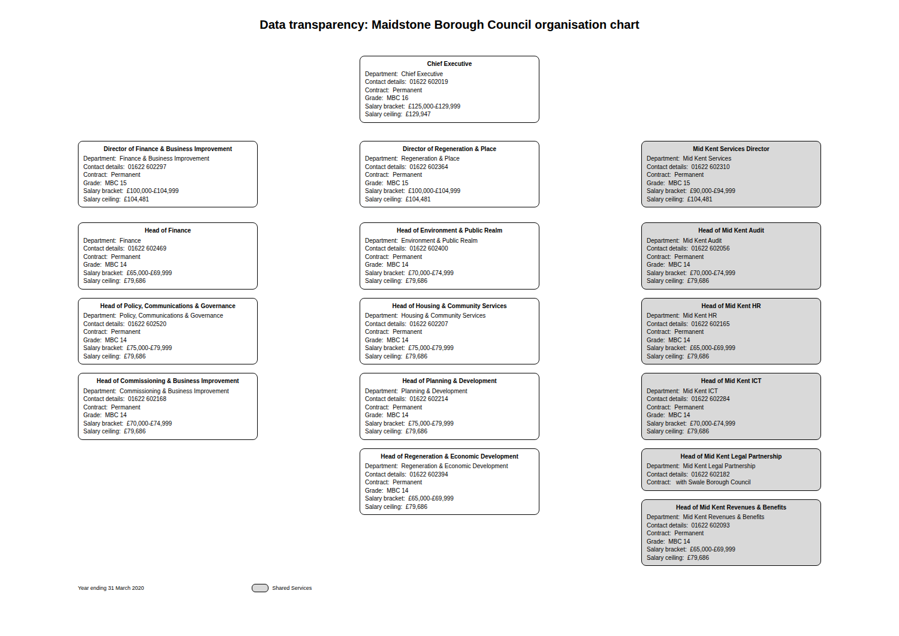Data transparency: Maidstone Borough Council organisation chart
Chief Executive Department: Chief Executive
Contact details: 01622 602019
Contract: Permanent
Grade: MBC 16
Salary bracket: £125,000-£129,999
Salary ceiling: £129,947
Director of Finance & Business Improvement Department: Finance & Business Improvement
Contact details: 01622 602297
Contract: Permanent
Grade: MBC 15
Salary bracket: £100,000-£104,999
Salary ceiling: £104,481
Director of Regeneration & Place Department: Regeneration & Place
Contact details: 01622 602364
Contract: Permanent
Grade: MBC 15
Salary bracket: £100,000-£104,999
Salary ceiling: £104,481
Mid Kent Services Director Department: Mid Kent Services
Contact details: 01622 602310
Contract: Permanent
Grade: MBC 15
Salary bracket: £90,000-£94,999
Salary ceiling: £104,481
Head of Finance Department: Finance
Contact details: 01622 602469
Contract: Permanent
Grade: MBC 14
Salary bracket: £65,000-£69,999
Salary ceiling: £79,686
Head of Policy, Communications & Governance Department: Policy, Communications & Governance
Contact details: 01622 602520
Contract: Permanent
Grade: MBC 14
Salary bracket: £75,000-£79,999
Salary ceiling: £79,686
Head of Commissioning & Business Improvement Department: Commissioning & Business Improvement
Contact details: 01622 602168
Contract: Permanent
Grade: MBC 14
Salary bracket: £70,000-£74,999
Salary ceiling: £79,686
Head of Environment & Public Realm Department: Environment & Public Realm
Contact details: 01622 602400
Contract: Permanent
Grade: MBC 14
Salary bracket: £70,000-£74,999
Salary ceiling: £79,686
Head of Housing & Community Services Department: Housing & Community Services
Contact details: 01622 602207
Contract: Permanent
Grade: MBC 14
Salary bracket: £75,000-£79,999
Salary ceiling: £79,686
Head of Planning & Development Department: Planning & Development
Contact details: 01622 602214
Contract: Permanent
Grade: MBC 14
Salary bracket: £75,000-£79,999
Salary ceiling: £79,686
Head of Regeneration & Economic Development Department: Regeneration & Economic Development
Contact details: 01622 602394
Contract: Permanent
Grade: MBC 14
Salary bracket: £65,000-£69,999
Salary ceiling: £79,686
Head of Mid Kent Audit Department: Mid Kent Audit
Contact details: 01622 602056
Contract: Permanent
Grade: MBC 14
Salary bracket: £70,000-£74,999
Salary ceiling: £79,686
Head of Mid Kent HR Department: Mid Kent HR
Contact details: 01622 602165
Contract: Permanent
Grade: MBC 14
Salary bracket: £65,000-£69,999
Salary ceiling: £79,686
Head of Mid Kent ICT Department: Mid Kent ICT
Contact details: 01622 602284
Contract: Permanent
Grade: MBC 14
Salary bracket: £70,000-£74,999
Salary ceiling: £79,686
Head of Mid Kent Legal Partnership Department: Mid Kent Legal Partnership
Contact details: 01622 602182
Contract: with Swale Borough Council
Head of Mid Kent Revenues & Benefits Department: Mid Kent Revenues & Benefits
Contact details: 01622 602093
Contract: Permanent
Grade: MBC 14
Salary bracket: £65,000-£69,999
Salary ceiling: £79,686
Year ending 31 March 2020
Shared Services